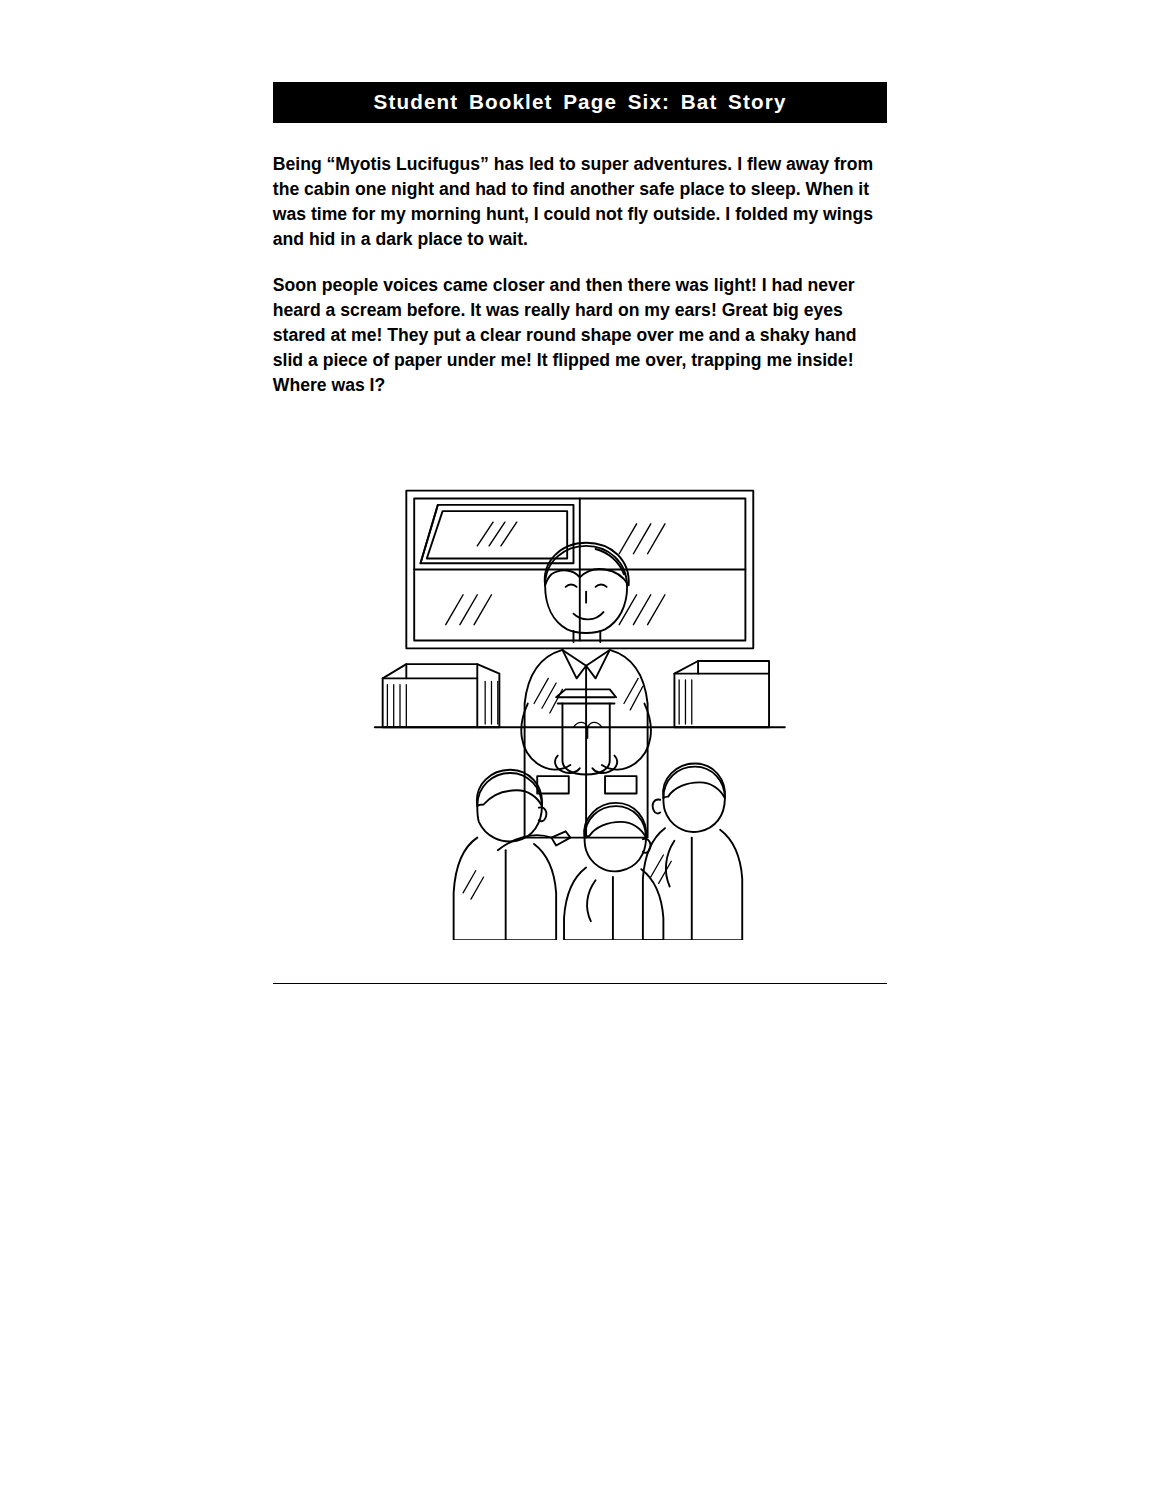Student Booklet Page Six: Bat Story
Being “Myotis Lucifugus” has led to super adventures. I flew away from the cabin one night and had to find another safe place to sleep. When it was time for my morning hunt, I could not fly outside. I folded my wings and hid in a dark place to wait.
Soon people voices came closer and then there was light! I had never heard a scream before. It was really hard on my ears! Great big eyes stared at me! They put a clear round shape over me and a shaky hand slid a piece of paper under me! It flipped me over, trapping me inside! Where was I?